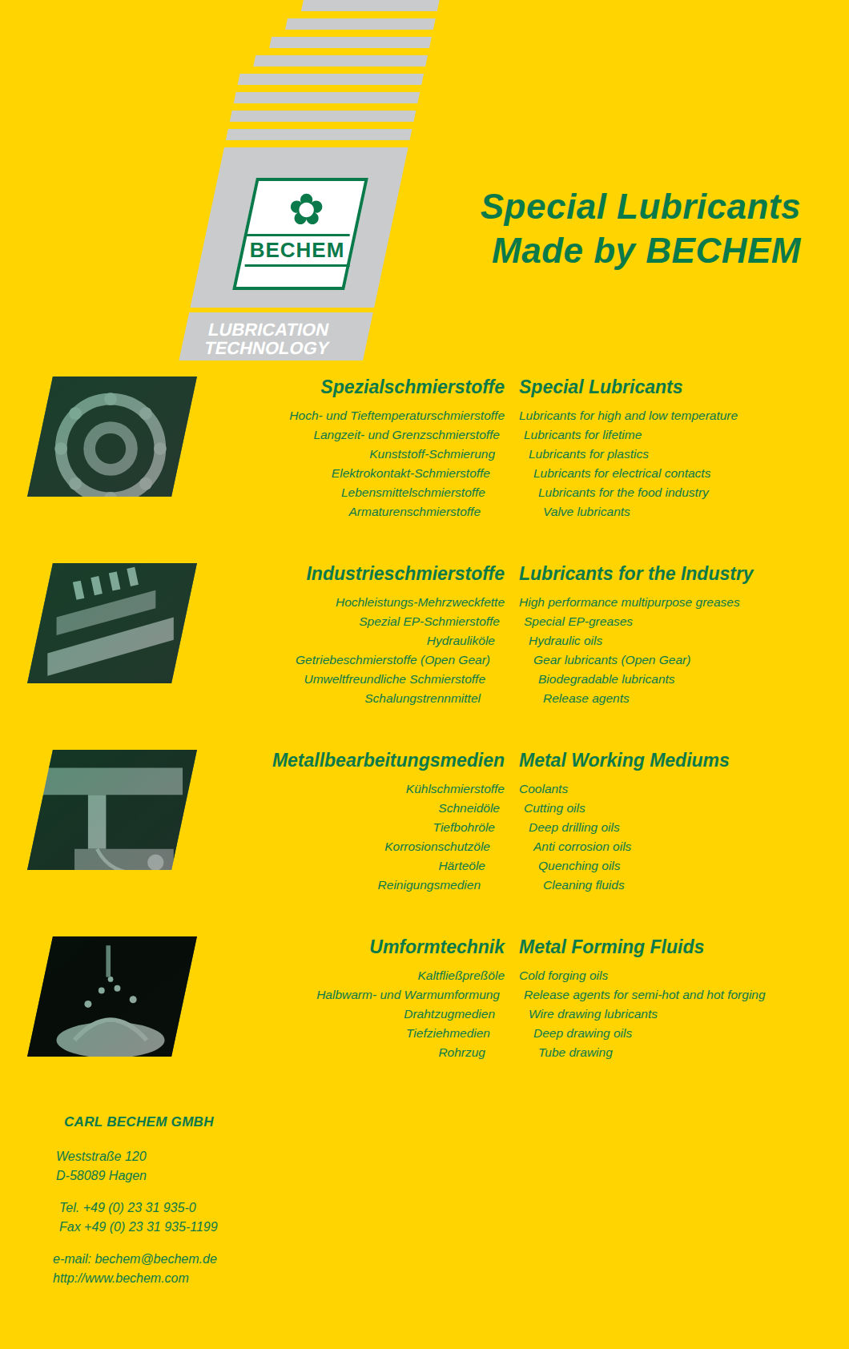✿
BECHEM
LUBRICATION TECHNOLOGY
Special Lubricants
Made by BECHEM
Spezialschmierstoffe
Hoch- und Tieftemperaturschmierstoffe
Langzeit- und Grenzschmierstoffe
Kunststoff-Schmierung
Elektrokontakt-Schmierstoffe
Lebensmittelschmierstoffe
Armaturenschmierstoffe
Special Lubricants
Lubricants for high and low temperature
Lubricants for lifetime
Lubricants for plastics
Lubricants for electrical contacts
Lubricants for the food industry
Valve lubricants
Industrieschmierstoffe
Hochleistungs-Mehrzweckfette
Spezial EP-Schmierstoffe
Hydrauliköle
Getriebeschmierstoffe (Open Gear)
Umweltfreundliche Schmierstoffe
Schalungstrennmittel
Lubricants for the Industry
High performance multipurpose greases
Special EP-greases
Hydraulic oils
Gear lubricants (Open Gear)
Biodegradable lubricants
Release agents
Metallbearbeitungsmedien
Kühlschmierstoffe
Schneidöle
Tiefbohröle
Korrosionschutzöle
Härteöle
Reinigungsmedien
Metal Working Mediums
Coolants
Cutting oils
Deep drilling oils
Anti corrosion oils
Quenching oils
Cleaning fluids
Umformtechnik
Kaltfließpreßöle
Halbwarm- und Warmumformung
Drahtzugmedien
Tiefziehmedien
Rohrzug
Metal Forming Fluids
Cold forging oils
Release agents for semi-hot and hot forging
Wire drawing lubricants
Deep drawing oils
Tube drawing
CARL BECHEM GMBH
Weststraße 120
D-58089 Hagen
Tel. +49 (0) 23 31 935-0
Fax +49 (0) 23 31 935-1199
e-mail: bechem@bechem.de
http://www.bechem.com